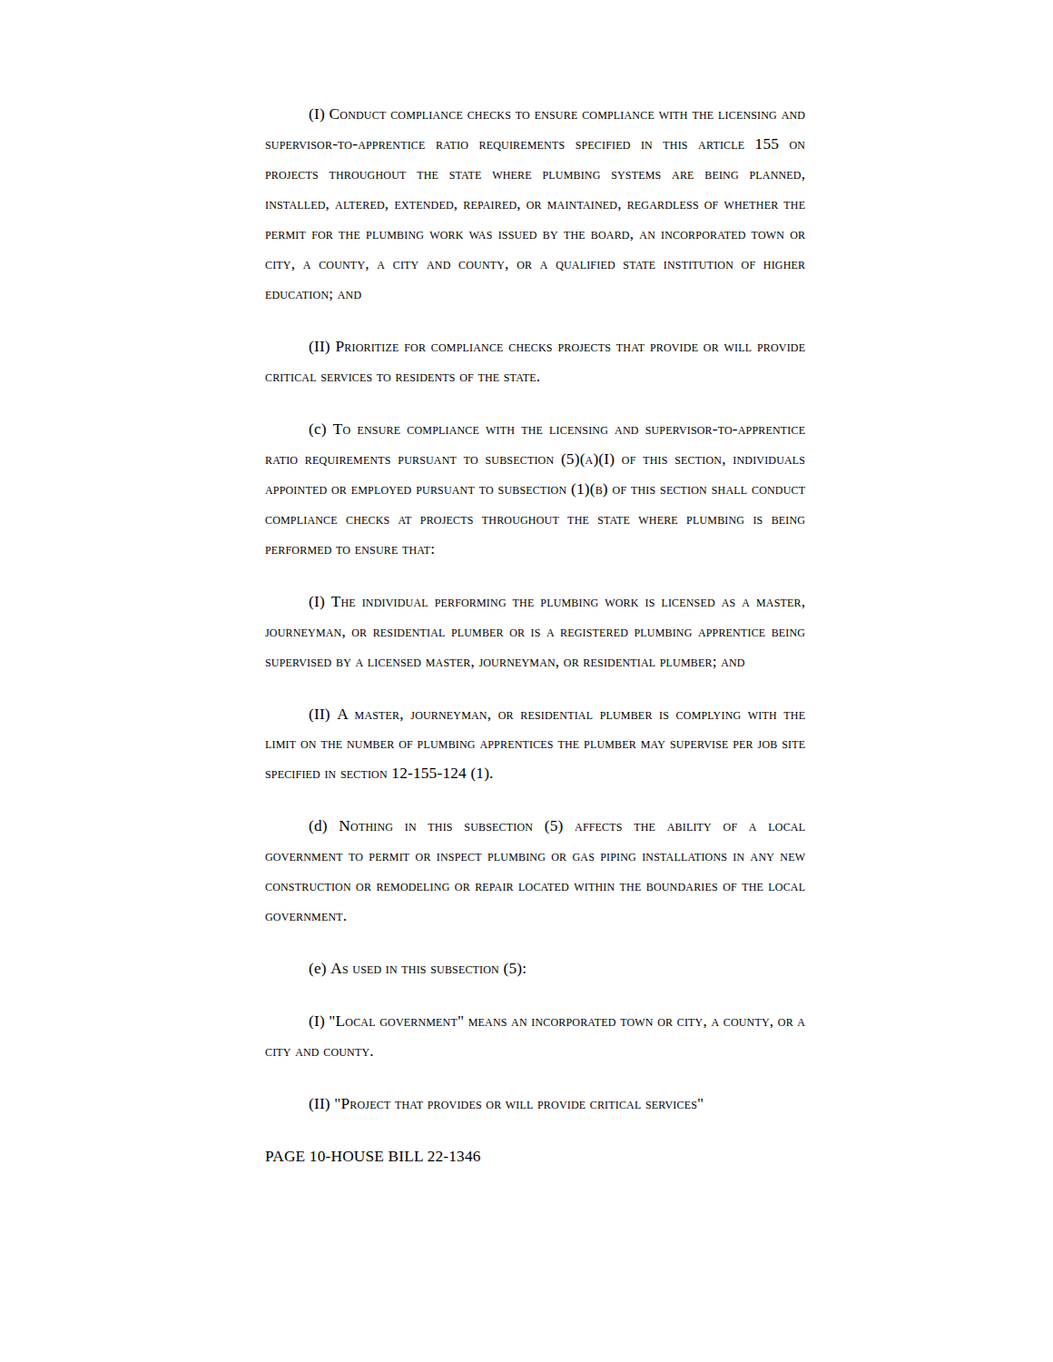(I) Conduct compliance checks to ensure compliance with the licensing and supervisor-to-apprentice ratio requirements specified in this article 155 on projects throughout the state where plumbing systems are being planned, installed, altered, extended, repaired, or maintained, regardless of whether the permit for the plumbing work was issued by the board, an incorporated town or city, a county, a city and county, or a qualified state institution of higher education; and
(II) Prioritize for compliance checks projects that provide or will provide critical services to residents of the state.
(c) To ensure compliance with the licensing and supervisor-to-apprentice ratio requirements pursuant to subsection (5)(a)(I) of this section, individuals appointed or employed pursuant to subsection (1)(b) of this section shall conduct compliance checks at projects throughout the state where plumbing is being performed to ensure that:
(I) The individual performing the plumbing work is licensed as a master, journeyman, or residential plumber or is a registered plumbing apprentice being supervised by a licensed master, journeyman, or residential plumber; and
(II) A master, journeyman, or residential plumber is complying with the limit on the number of plumbing apprentices the plumber may supervise per job site specified in section 12-155-124 (1).
(d) Nothing in this subsection (5) affects the ability of a local government to permit or inspect plumbing or gas piping installations in any new construction or remodeling or repair located within the boundaries of the local government.
(e) As used in this subsection (5):
(I) "Local government" means an incorporated town or city, a county, or a city and county.
(II) "Project that provides or will provide critical services"
PAGE 10-HOUSE BILL 22-1346